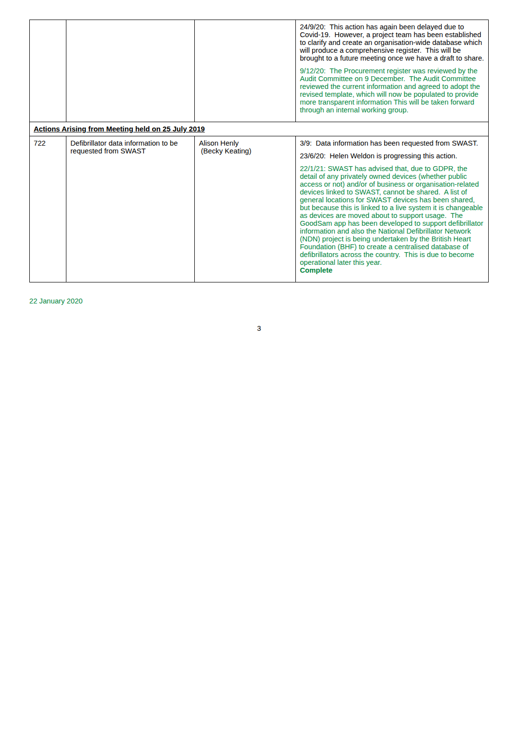| | | | 24/9/20: This action has again been delayed due to Covid-19. However, a project team has been established to clarify and create an organisation-wide database which will produce a comprehensive register. This will be brought to a future meeting once we have a draft to share. 9/12/20: The Procurement register was reviewed by the Audit Committee on 9 December. The Audit Committee reviewed the current information and agreed to adopt the revised template, which will now be populated to provide more transparent information This will be taken forward through an internal working group. |
| Actions Arising from Meeting held on 25 July 2019 |
| 722 | Defibrillator data information to be requested from SWAST | Alison Henly (Becky Keating) | 3/9: Data information has been requested from SWAST. 23/6/20: Helen Weldon is progressing this action. 22/1/21: SWAST has advised that, due to GDPR, the detail of any privately owned devices (whether public access or not) and/or of business or organisation-related devices linked to SWAST, cannot be shared. A list of general locations for SWAST devices has been shared, but because this is linked to a live system it is changeable as devices are moved about to support usage. The GoodSam app has been developed to support defibrillator information and also the National Defibrillator Network (NDN) project is being undertaken by the British Heart Foundation (BHF) to create a centralised database of defibrillators across the country. This is due to become operational later this year. Complete |
22 January 2020
3